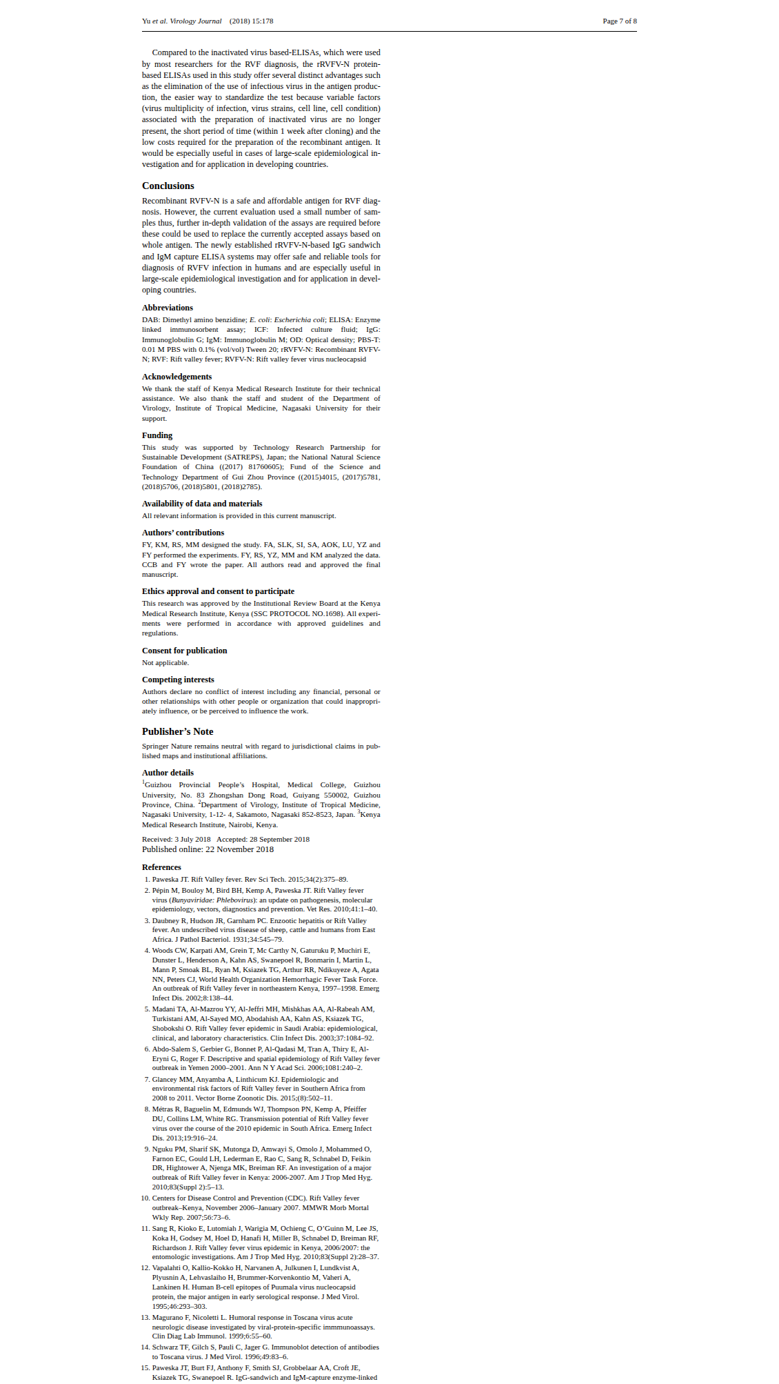Yu et al. Virology Journal (2018) 15:178
Page 7 of 8
Compared to the inactivated virus based-ELISAs, which were used by most researchers for the RVF diagnosis, the rRVFV-N protein-based ELISAs used in this study offer several distinct advantages such as the elimination of the use of infectious virus in the antigen production, the easier way to standardize the test because variable factors (virus multiplicity of infection, virus strains, cell line, cell condition) associated with the preparation of inactivated virus are no longer present, the short period of time (within 1 week after cloning) and the low costs required for the preparation of the recombinant antigen. It would be especially useful in cases of large-scale epidemiological investigation and for application in developing countries.
Conclusions
Recombinant RVFV-N is a safe and affordable antigen for RVF diagnosis. However, the current evaluation used a small number of samples thus, further in-depth validation of the assays are required before these could be used to replace the currently accepted assays based on whole antigen. The newly established rRVFV-N-based IgG sandwich and IgM capture ELISA systems may offer safe and reliable tools for diagnosis of RVFV infection in humans and are especially useful in large-scale epidemiological investigation and for application in developing countries.
Abbreviations
DAB: Dimethyl amino benzidine; E. coli: Escherichia coli; ELISA: Enzyme linked immunosorbent assay; ICF: Infected culture fluid; IgG: Immunoglobulin G; IgM: Immunoglobulin M; OD: Optical density; PBS-T: 0.01 M PBS with 0.1% (vol/vol) Tween 20; rRVFV-N: Recombinant RVFV-N; RVF: Rift valley fever; RVFV-N: Rift valley fever virus nucleocapsid
Acknowledgements
We thank the staff of Kenya Medical Research Institute for their technical assistance. We also thank the staff and student of the Department of Virology, Institute of Tropical Medicine, Nagasaki University for their support.
Funding
This study was supported by Technology Research Partnership for Sustainable Development (SATREPS), Japan; the National Natural Science Foundation of China ((2017) 81760605); Fund of the Science and Technology Department of Gui Zhou Province ((2015)4015, (2017)5781, (2018)5706, (2018)5801, (2018)2785).
Availability of data and materials
All relevant information is provided in this current manuscript.
Authors’ contributions
FY, KM, RS, MM designed the study. FA, SLK, SI, SA, AOK, LU, YZ and FY performed the experiments. FY, RS, YZ, MM and KM analyzed the data. CCB and FY wrote the paper. All authors read and approved the final manuscript.
Ethics approval and consent to participate
This research was approved by the Institutional Review Board at the Kenya Medical Research Institute, Kenya (SSC PROTOCOL NO.1698). All experiments were performed in accordance with approved guidelines and regulations.
Consent for publication
Not applicable.
Competing interests
Authors declare no conflict of interest including any financial, personal or other relationships with other people or organization that could inappropriately influence, or be perceived to influence the work.
Publisher’s Note
Springer Nature remains neutral with regard to jurisdictional claims in published maps and institutional affiliations.
Author details
1Guizhou Provincial People’s Hospital, Medical College, Guizhou University, No. 83 Zhongshan Dong Road, Guiyang 550002, Guizhou Province, China. 2Department of Virology, Institute of Tropical Medicine, Nagasaki University, 1-12- 4, Sakamoto, Nagasaki 852-8523, Japan. 3Kenya Medical Research Institute, Nairobi, Kenya.
Received: 3 July 2018 Accepted: 28 September 2018
Published online: 22 November 2018
References
Paweska JT. Rift Valley fever. Rev Sci Tech. 2015;34(2):375–89.
Pépin M, Bouloy M, Bird BH, Kemp A, Paweska JT. Rift Valley fever virus (Bunyaviridae: Phlebovirus): an update on pathogenesis, molecular epidemiology, vectors, diagnostics and prevention. Vet Res. 2010;41:1–40.
Daubney R, Hudson JR, Garnham PC. Enzootic hepatitis or Rift Valley fever. An undescribed virus disease of sheep, cattle and humans from East Africa. J Pathol Bacteriol. 1931;34:545–79.
Woods CW, Karpati AM, Grein T, Mc Carthy N, Gaturuku P, Muchiri E, Dunster L, Henderson A, Kahn AS, Swanepoel R, Bonmarin I, Martin L, Mann P, Smoak BL, Ryan M, Ksiazek TG, Arthur RR, Ndikuyeze A, Agata NN, Peters CJ, World Health Organization Hemorrhagic Fever Task Force. An outbreak of Rift Valley fever in northeastern Kenya, 1997–1998. Emerg Infect Dis. 2002;8:138–44.
Madani TA, Al-Mazrou YY, Al-Jeffri MH, Mishkhas AA, Al-Rabeah AM, Turkistani AM, Al-Sayed MO, Abodahish AA, Kahn AS, Ksiazek TG, Shobokshi O. Rift Valley fever epidemic in Saudi Arabia: epidemiological, clinical, and laboratory characteristics. Clin Infect Dis. 2003;37:1084–92.
Abdo-Salem S, Gerbier G, Bonnet P, Al-Qadasi M, Tran A, Thiry E, Al-Eryni G, Roger F. Descriptive and spatial epidemiology of Rift Valley fever outbreak in Yemen 2000–2001. Ann N Y Acad Sci. 2006;1081:240–2.
Glancey MM, Anyamba A, Linthicum KJ. Epidemiologic and environmental risk factors of Rift Valley fever in Southern Africa from 2008 to 2011. Vector Borne Zoonotic Dis. 2015;(8):502–11.
Métras R, Baguelin M, Edmunds WJ, Thompson PN, Kemp A, Pfeiffer DU, Collins LM, White RG. Transmission potential of Rift Valley fever virus over the course of the 2010 epidemic in South Africa. Emerg Infect Dis. 2013;19:916–24.
Nguku PM, Sharif SK, Mutonga D, Amwayi S, Omolo J, Mohammed O, Farnon EC, Gould LH, Lederman E, Rao C, Sang R, Schnabel D, Feikin DR, Hightower A, Njenga MK, Breiman RF. An investigation of a major outbreak of Rift Valley fever in Kenya: 2006-2007. Am J Trop Med Hyg. 2010;83(Suppl 2):5–13.
Centers for Disease Control and Prevention (CDC). Rift Valley fever outbreak–Kenya, November 2006–January 2007. MMWR Morb Mortal Wkly Rep. 2007;56:73–6.
Sang R, Kioko E, Lutomiah J, Warigia M, Ochieng C, O’Guinn M, Lee JS, Koka H, Godsey M, Hoel D, Hanafi H, Miller B, Schnabel D, Breiman RF, Richardson J. Rift Valley fever virus epidemic in Kenya, 2006/2007: the entomologic investigations. Am J Trop Med Hyg. 2010;83(Suppl 2):28–37.
Vapalahti O, Kallio-Kokko H, Narvanen A, Julkunen I, Lundkvist A, Plyusnin A, Lehvaslaiho H, Brummer-Korvenkontio M, Vaheri A, Lankinen H. Human B-cell epitopes of Puumala virus nucleocapsid protein, the major antigen in early serological response. J Med Virol. 1995;46:293–303.
Magurano F, Nicoletti L. Humoral response in Toscana virus acute neurologic disease investigated by viral-protein-specific immmunoassays. Clin Diag Lab Immunol. 1999;6:55–60.
Schwarz TF, Gilch S, Pauli C, Jager G. Immunoblot detection of antibodies to Toscana virus. J Med Virol. 1996;49:83–6.
Paweska JT, Burt FJ, Anthony F, Smith SJ, Grobbelaar AA, Croft JE, Ksiazek TG, Swanepoel R. IgG-sandwich and IgM-capture enzyme-linked